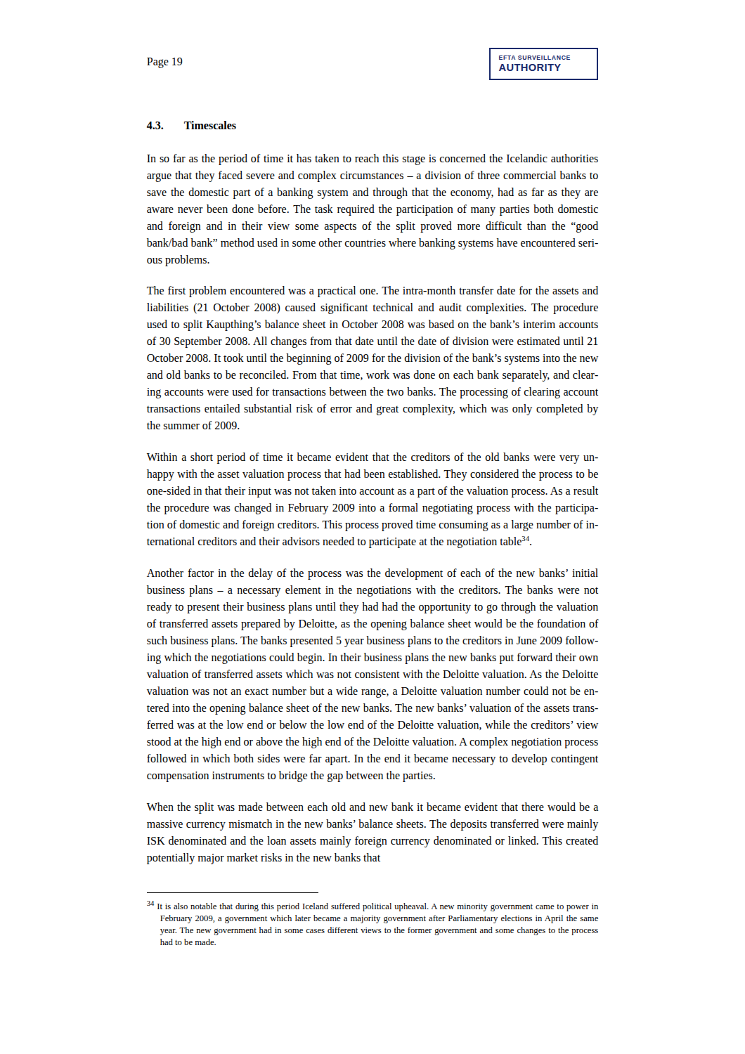Page 19
EFTA SURVEILLANCE AUTHORITY
4.3. Timescales
In so far as the period of time it has taken to reach this stage is concerned the Icelandic authorities argue that they faced severe and complex circumstances – a division of three commercial banks to save the domestic part of a banking system and through that the economy, had as far as they are aware never been done before. The task required the participation of many parties both domestic and foreign and in their view some aspects of the split proved more difficult than the “good bank/bad bank” method used in some other countries where banking systems have encountered serious problems.
The first problem encountered was a practical one. The intra-month transfer date for the assets and liabilities (21 October 2008) caused significant technical and audit complexities. The procedure used to split Kaupthing’s balance sheet in October 2008 was based on the bank’s interim accounts of 30 September 2008. All changes from that date until the date of division were estimated until 21 October 2008. It took until the beginning of 2009 for the division of the bank’s systems into the new and old banks to be reconciled. From that time, work was done on each bank separately, and clearing accounts were used for transactions between the two banks. The processing of clearing account transactions entailed substantial risk of error and great complexity, which was only completed by the summer of 2009.
Within a short period of time it became evident that the creditors of the old banks were very unhappy with the asset valuation process that had been established. They considered the process to be one-sided in that their input was not taken into account as a part of the valuation process. As a result the procedure was changed in February 2009 into a formal negotiating process with the participation of domestic and foreign creditors. This process proved time consuming as a large number of international creditors and their advisors needed to participate at the negotiation table34.
Another factor in the delay of the process was the development of each of the new banks’ initial business plans – a necessary element in the negotiations with the creditors. The banks were not ready to present their business plans until they had had the opportunity to go through the valuation of transferred assets prepared by Deloitte, as the opening balance sheet would be the foundation of such business plans. The banks presented 5 year business plans to the creditors in June 2009 following which the negotiations could begin. In their business plans the new banks put forward their own valuation of transferred assets which was not consistent with the Deloitte valuation. As the Deloitte valuation was not an exact number but a wide range, a Deloitte valuation number could not be entered into the opening balance sheet of the new banks. The new banks’ valuation of the assets transferred was at the low end or below the low end of the Deloitte valuation, while the creditors’ view stood at the high end or above the high end of the Deloitte valuation. A complex negotiation process followed in which both sides were far apart. In the end it became necessary to develop contingent compensation instruments to bridge the gap between the parties.
When the split was made between each old and new bank it became evident that there would be a massive currency mismatch in the new banks’ balance sheets. The deposits transferred were mainly ISK denominated and the loan assets mainly foreign currency denominated or linked. This created potentially major market risks in the new banks that
34 It is also notable that during this period Iceland suffered political upheaval. A new minority government came to power in February 2009, a government which later became a majority government after Parliamentary elections in April the same year. The new government had in some cases different views to the former government and some changes to the process had to be made.